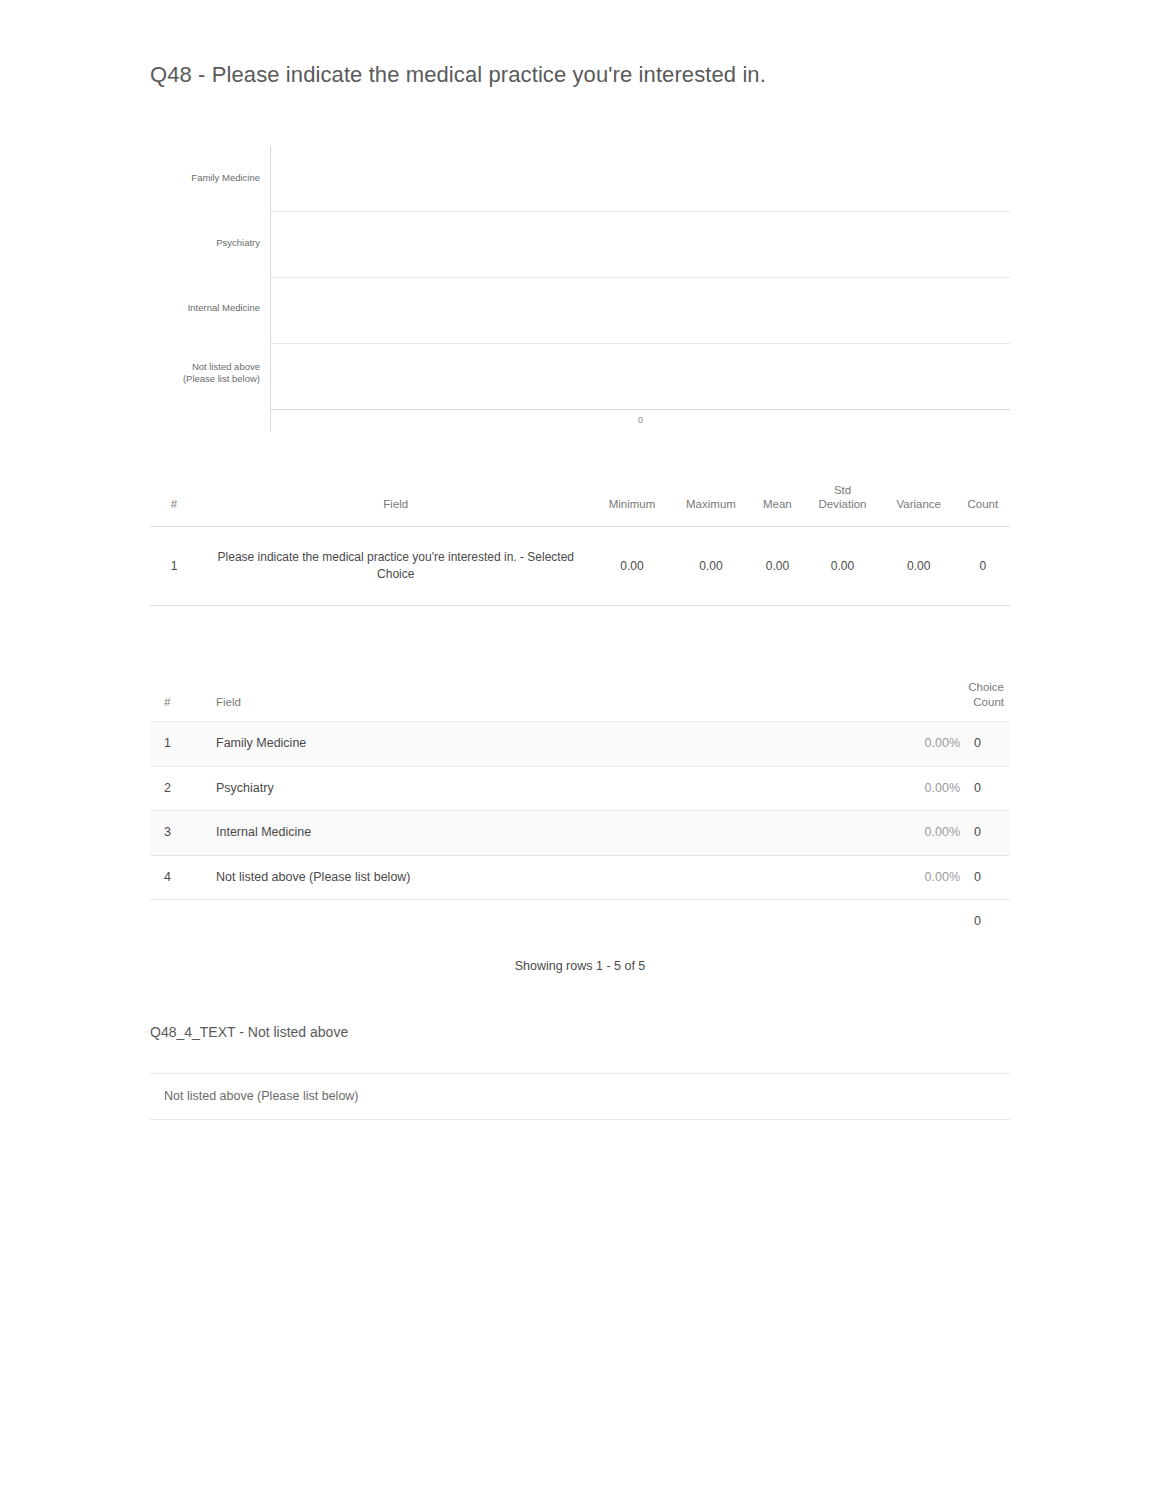Q48 - Please indicate the medical practice you're interested in.
Family Medicine
Psychiatry
Internal Medicine
Not listed above
(Please list below)
0
| # | Field | Minimum | Maximum | Mean | Std Deviation | Variance | Count |
| --- | --- | --- | --- | --- | --- | --- | --- |
| 1 | Please indicate the medical practice you're interested in. - Selected Choice | 0.00 | 0.00 | 0.00 | 0.00 | 0.00 | 0 |
| # | Field | Choice Count |
| --- | --- | --- |
| 1 | Family Medicine | 0.00% | 0 |
| 2 | Psychiatry | 0.00% | 0 |
| 3 | Internal Medicine | 0.00% | 0 |
| 4 | Not listed above (Please list below) | 0.00% | 0 |
| | | | 0 |
Showing rows 1 - 5 of 5
Q48_4_TEXT - Not listed above
Not listed above (Please list below)